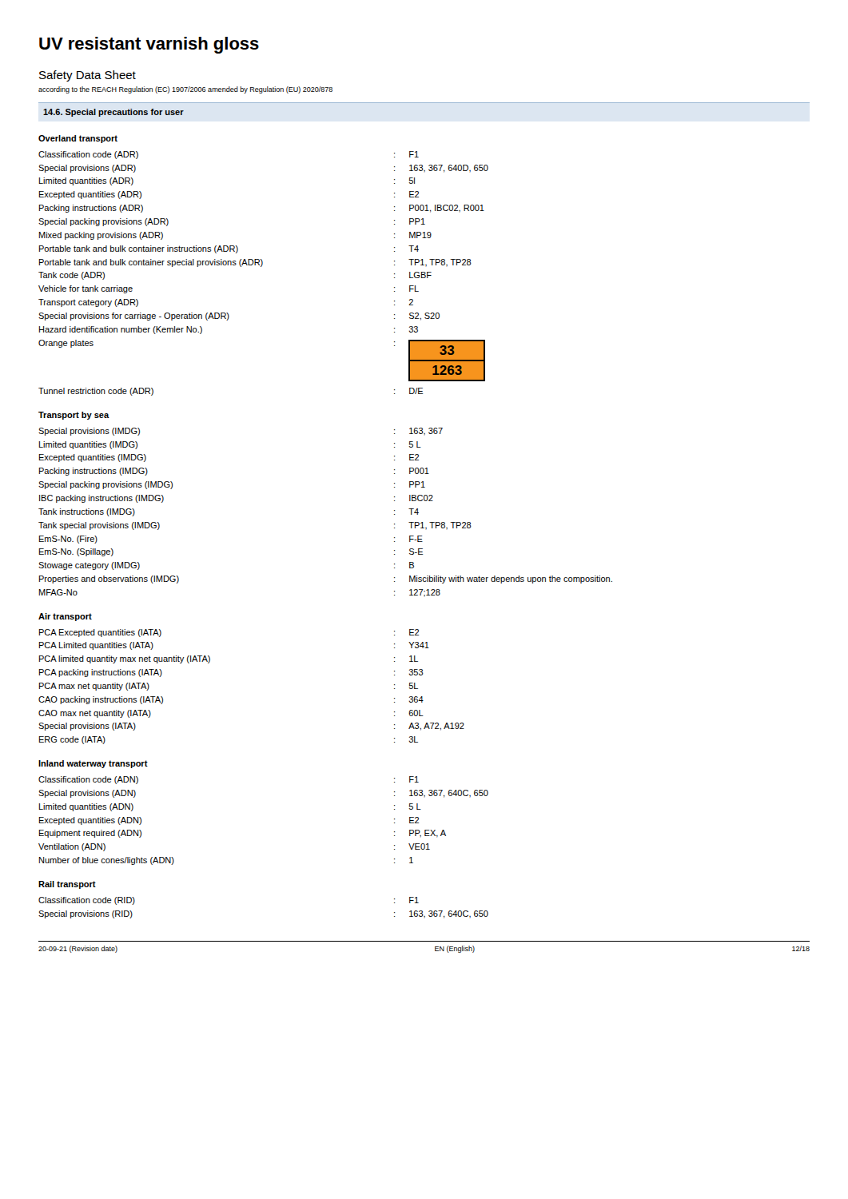UV resistant varnish gloss
Safety Data Sheet
according to the REACH Regulation (EC) 1907/2006 amended by Regulation (EU) 2020/878
14.6. Special precautions for user
Overland transport
| Classification code (ADR) | : | F1 |
| Special provisions (ADR) | : | 163, 367, 640D, 650 |
| Limited quantities (ADR) | : | 5l |
| Excepted quantities (ADR) | : | E2 |
| Packing instructions (ADR) | : | P001, IBC02, R001 |
| Special packing provisions (ADR) | : | PP1 |
| Mixed packing provisions (ADR) | : | MP19 |
| Portable tank and bulk container instructions (ADR) | : | T4 |
| Portable tank and bulk container special provisions (ADR) | : | TP1, TP8, TP28 |
| Tank code (ADR) | : | LGBF |
| Vehicle for tank carriage | : | FL |
| Transport category (ADR) | : | 2 |
| Special provisions for carriage - Operation (ADR) | : | S2, S20 |
| Hazard identification number (Kemler No.) | : | 33 |
| Orange plates | : | 33 1263 |
| Tunnel restriction code (ADR) | : | D/E |
Transport by sea
| Special provisions (IMDG) | : | 163, 367 |
| Limited quantities (IMDG) | : | 5 L |
| Excepted quantities (IMDG) | : | E2 |
| Packing instructions (IMDG) | : | P001 |
| Special packing provisions (IMDG) | : | PP1 |
| IBC packing instructions (IMDG) | : | IBC02 |
| Tank instructions (IMDG) | : | T4 |
| Tank special provisions (IMDG) | : | TP1, TP8, TP28 |
| EmS-No. (Fire) | : | F-E |
| EmS-No. (Spillage) | : | S-E |
| Stowage category (IMDG) | : | B |
| Properties and observations (IMDG) | : | Miscibility with water depends upon the composition. |
| MFAG-No | : | 127;128 |
Air transport
| PCA Excepted quantities (IATA) | : | E2 |
| PCA Limited quantities (IATA) | : | Y341 |
| PCA limited quantity max net quantity (IATA) | : | 1L |
| PCA packing instructions (IATA) | : | 353 |
| PCA max net quantity (IATA) | : | 5L |
| CAO packing instructions (IATA) | : | 364 |
| CAO max net quantity (IATA) | : | 60L |
| Special provisions (IATA) | : | A3, A72, A192 |
| ERG code (IATA) | : | 3L |
Inland waterway transport
| Classification code (ADN) | : | F1 |
| Special provisions (ADN) | : | 163, 367, 640C, 650 |
| Limited quantities (ADN) | : | 5 L |
| Excepted quantities (ADN) | : | E2 |
| Equipment required (ADN) | : | PP, EX, A |
| Ventilation (ADN) | : | VE01 |
| Number of blue cones/lights (ADN) | : | 1 |
Rail transport
| Classification code (RID) | : | F1 |
| Special provisions (RID) | : | 163, 367, 640C, 650 |
20-09-21 (Revision date) EN (English) 12/18